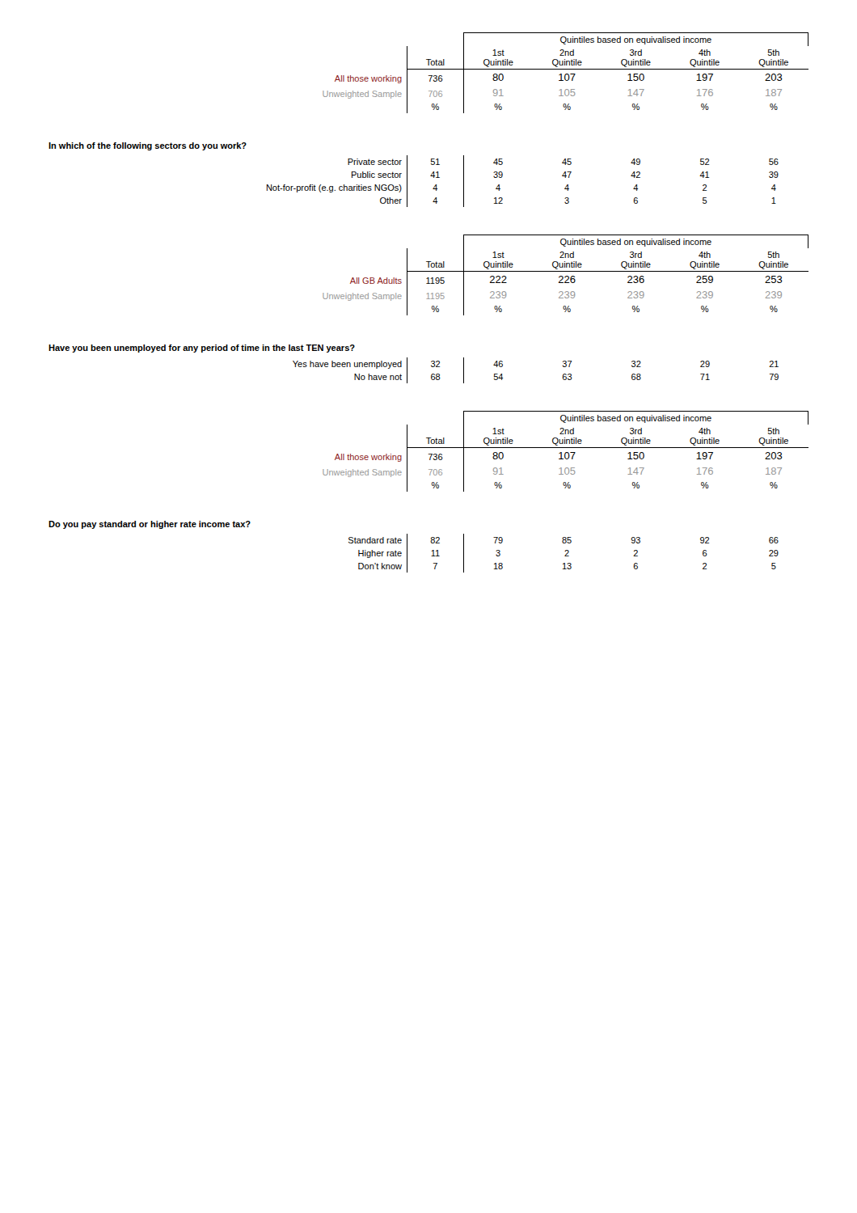| | | Quintiles based on equivalised income |
| | Total | 1st Quintile | 2nd Quintile | 3rd Quintile | 4th Quintile | 5th Quintile |
| All those working | 736 | 80 | 107 | 150 | 197 | 203 |
| Unweighted Sample | 706 | 91 | 105 | 147 | 176 | 187 |
| | % | % | % | % | % | % |
In which of the following sectors do you work?
| Private sector | 51 | 45 | 45 | 49 | 52 | 56 |
| Public sector | 41 | 39 | 47 | 42 | 41 | 39 |
| Not-for-profit (e.g. charities NGOs) | 4 | 4 | 4 | 4 | 2 | 4 |
| Other | 4 | 12 | 3 | 6 | 5 | 1 |
| | | Quintiles based on equivalised income |
| | Total | 1st Quintile | 2nd Quintile | 3rd Quintile | 4th Quintile | 5th Quintile |
| All GB Adults | 1195 | 222 | 226 | 236 | 259 | 253 |
| Unweighted Sample | 1195 | 239 | 239 | 239 | 239 | 239 |
| | % | % | % | % | % | % |
Have you been unemployed for any period of time in the last TEN years?
| Yes have been unemployed | 32 | 46 | 37 | 32 | 29 | 21 |
| No have not | 68 | 54 | 63 | 68 | 71 | 79 |
| | | Quintiles based on equivalised income |
| | Total | 1st Quintile | 2nd Quintile | 3rd Quintile | 4th Quintile | 5th Quintile |
| All those working | 736 | 80 | 107 | 150 | 197 | 203 |
| Unweighted Sample | 706 | 91 | 105 | 147 | 176 | 187 |
| | % | % | % | % | % | % |
Do you pay standard or higher rate income tax?
| Standard rate | 82 | 79 | 85 | 93 | 92 | 66 |
| Higher rate | 11 | 3 | 2 | 2 | 6 | 29 |
| Don’t know | 7 | 18 | 13 | 6 | 2 | 5 |